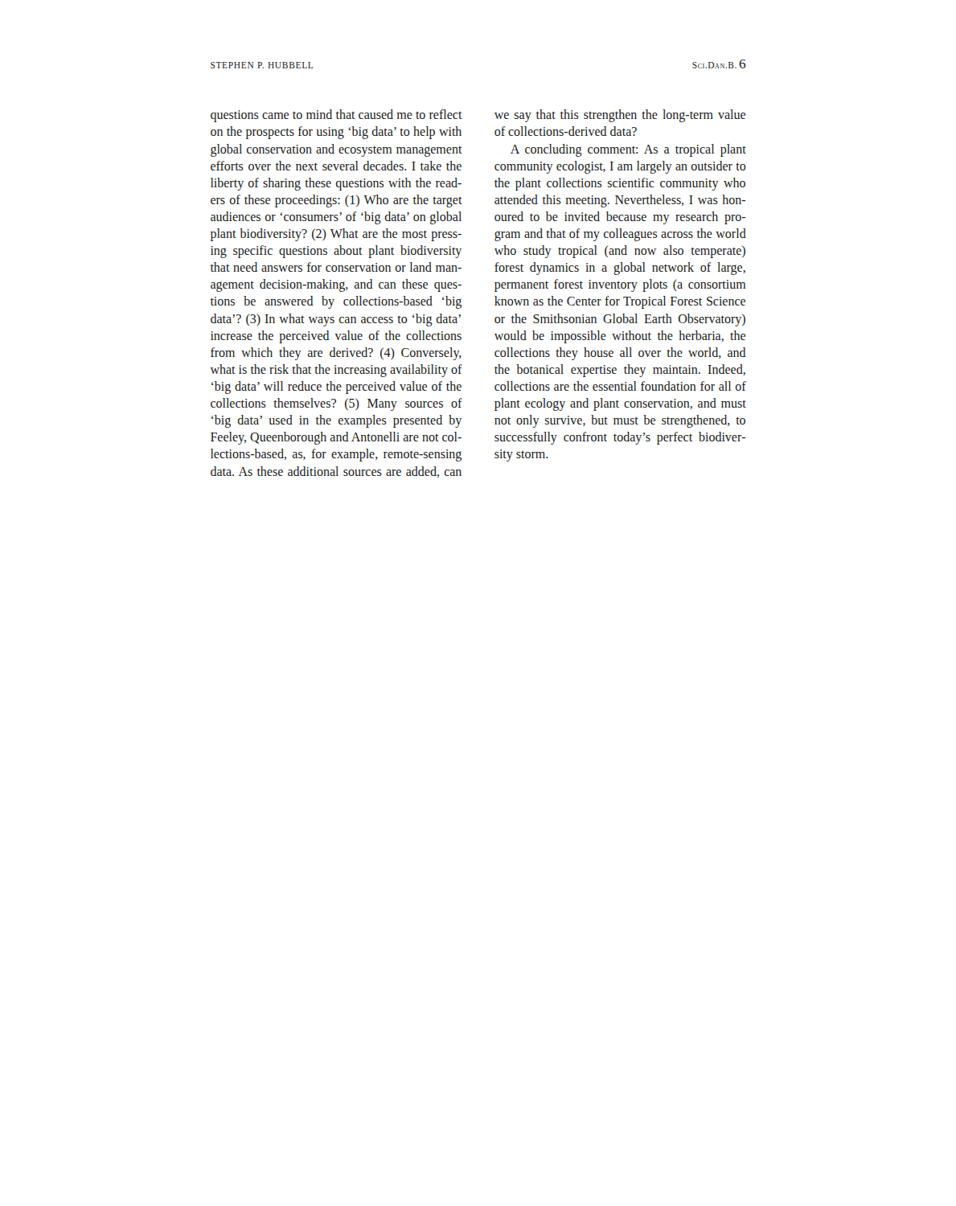Stephen P. Hubbell
Sci.Dan.B.6
questions came to mind that caused me to reflect on the prospects for using ‘big data’ to help with global conservation and ecosystem management efforts over the next several decades. I take the liberty of sharing these questions with the readers of these proceedings: (1) Who are the target audiences or ‘consumers’ of ‘big data’ on global plant biodiversity? (2) What are the most pressing specific questions about plant biodiversity that need answers for conservation or land management decision-making, and can these questions be answered by collections-based ‘big data’? (3) In what ways can access to ‘big data’ increase the perceived value of the collections from which they are derived? (4) Conversely, what is the risk that the increasing availability of ‘big data’ will reduce the perceived value of the collections themselves? (5) Many sources of ‘big data’ used in the examples presented by Feeley, Queenborough and Antonelli are not collections-based, as, for example, remote-sensing data. As these additional sources are added, can we say that this strengthen the long-term value of collections-derived data?
A concluding comment: As a tropical plant community ecologist, I am largely an outsider to the plant collections scientific community who attended this meeting. Nevertheless, I was honoured to be invited because my research program and that of my colleagues across the world who study tropical (and now also temperate) forest dynamics in a global network of large, permanent forest inventory plots (a consortium known as the Center for Tropical Forest Science or the Smithsonian Global Earth Observatory) would be impossible without the herbaria, the collections they house all over the world, and the botanical expertise they maintain. Indeed, collections are the essential foundation for all of plant ecology and plant conservation, and must not only survive, but must be strengthened, to successfully confront today’s perfect biodiversity storm.